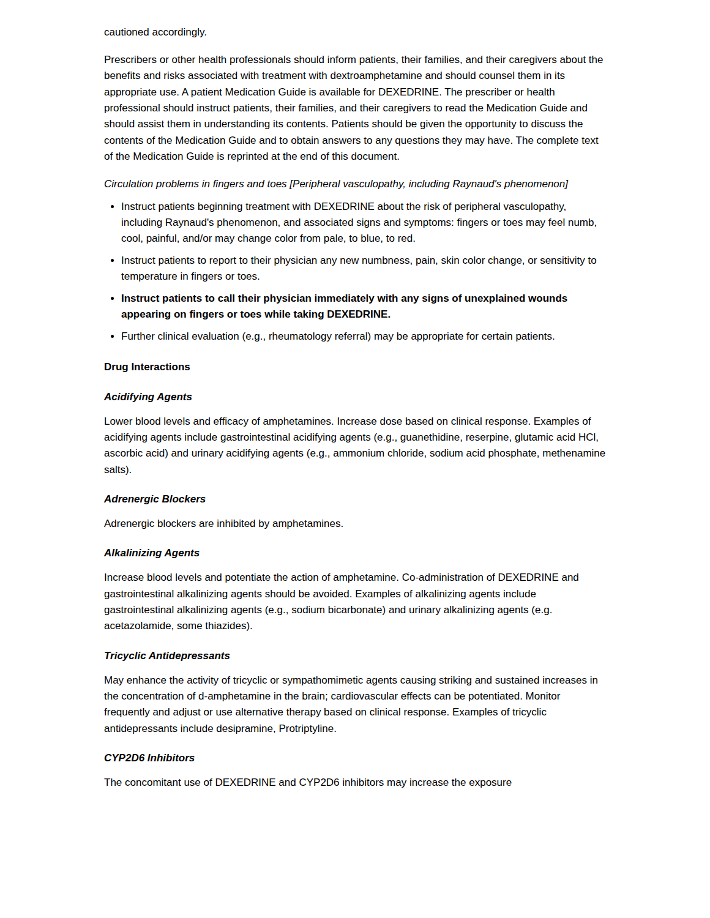cautioned accordingly.
Prescribers or other health professionals should inform patients, their families, and their caregivers about the benefits and risks associated with treatment with dextroamphetamine and should counsel them in its appropriate use. A patient Medication Guide is available for DEXEDRINE. The prescriber or health professional should instruct patients, their families, and their caregivers to read the Medication Guide and should assist them in understanding its contents. Patients should be given the opportunity to discuss the contents of the Medication Guide and to obtain answers to any questions they may have. The complete text of the Medication Guide is reprinted at the end of this document.
Circulation problems in fingers and toes [Peripheral vasculopathy, including Raynaud's phenomenon]
Instruct patients beginning treatment with DEXEDRINE about the risk of peripheral vasculopathy, including Raynaud's phenomenon, and associated signs and symptoms: fingers or toes may feel numb, cool, painful, and/or may change color from pale, to blue, to red.
Instruct patients to report to their physician any new numbness, pain, skin color change, or sensitivity to temperature in fingers or toes.
Instruct patients to call their physician immediately with any signs of unexplained wounds appearing on fingers or toes while taking DEXEDRINE.
Further clinical evaluation (e.g., rheumatology referral) may be appropriate for certain patients.
Drug Interactions
Acidifying Agents
Lower blood levels and efficacy of amphetamines. Increase dose based on clinical response. Examples of acidifying agents include gastrointestinal acidifying agents (e.g., guanethidine, reserpine, glutamic acid HCl, ascorbic acid) and urinary acidifying agents (e.g., ammonium chloride, sodium acid phosphate, methenamine salts).
Adrenergic Blockers
Adrenergic blockers are inhibited by amphetamines.
Alkalinizing Agents
Increase blood levels and potentiate the action of amphetamine. Co-administration of DEXEDRINE and gastrointestinal alkalinizing agents should be avoided. Examples of alkalinizing agents include gastrointestinal alkalinizing agents (e.g., sodium bicarbonate) and urinary alkalinizing agents (e.g. acetazolamide, some thiazides).
Tricyclic Antidepressants
May enhance the activity of tricyclic or sympathomimetic agents causing striking and sustained increases in the concentration of d-amphetamine in the brain; cardiovascular effects can be potentiated. Monitor frequently and adjust or use alternative therapy based on clinical response. Examples of tricyclic antidepressants include desipramine, Protriptyline.
CYP2D6 Inhibitors
The concomitant use of DEXEDRINE and CYP2D6 inhibitors may increase the exposure